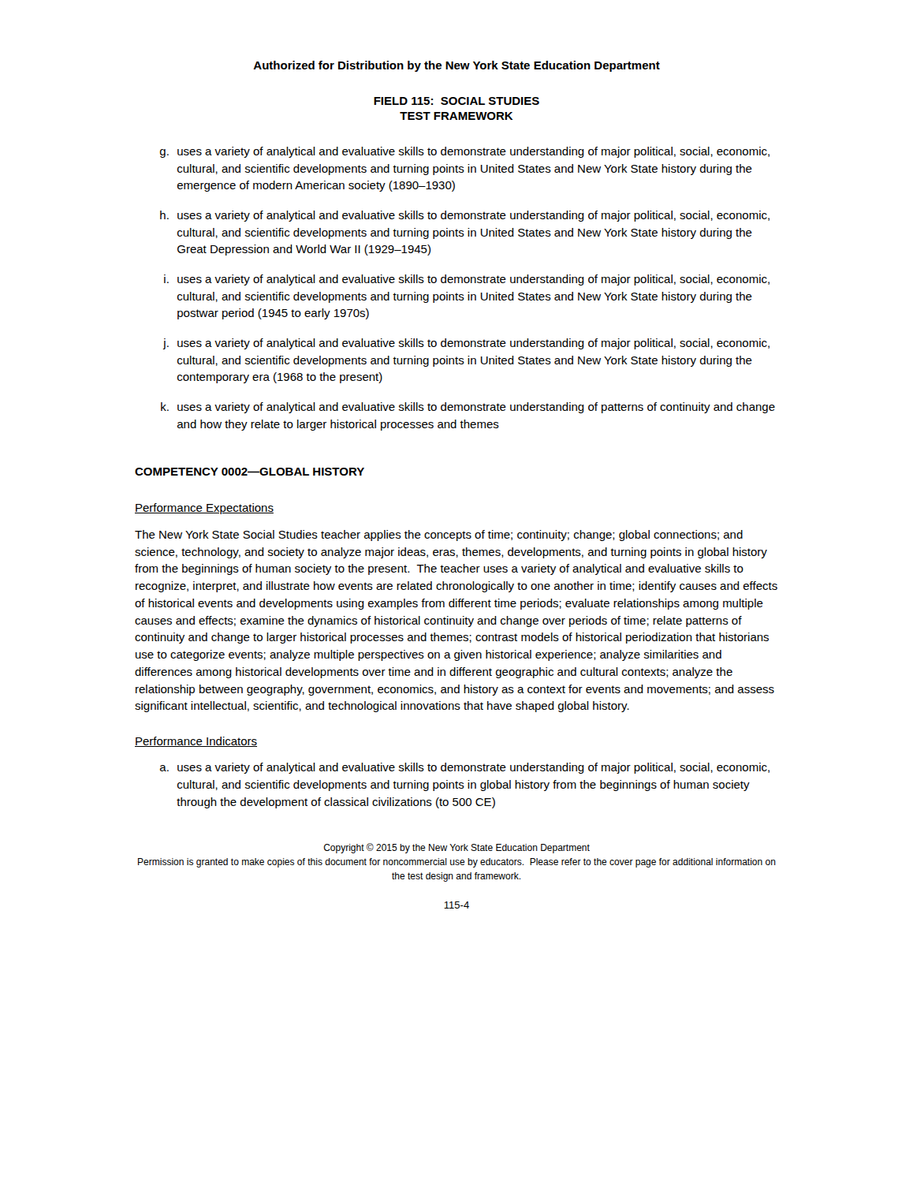Authorized for Distribution by the New York State Education Department
FIELD 115: SOCIAL STUDIES
TEST FRAMEWORK
uses a variety of analytical and evaluative skills to demonstrate understanding of major political, social, economic, cultural, and scientific developments and turning points in United States and New York State history during the emergence of modern American society (1890–1930)
uses a variety of analytical and evaluative skills to demonstrate understanding of major political, social, economic, cultural, and scientific developments and turning points in United States and New York State history during the Great Depression and World War II (1929–1945)
uses a variety of analytical and evaluative skills to demonstrate understanding of major political, social, economic, cultural, and scientific developments and turning points in United States and New York State history during the postwar period (1945 to early 1970s)
uses a variety of analytical and evaluative skills to demonstrate understanding of major political, social, economic, cultural, and scientific developments and turning points in United States and New York State history during the contemporary era (1968 to the present)
uses a variety of analytical and evaluative skills to demonstrate understanding of patterns of continuity and change and how they relate to larger historical processes and themes
COMPETENCY 0002—GLOBAL HISTORY
Performance Expectations
The New York State Social Studies teacher applies the concepts of time; continuity; change; global connections; and science, technology, and society to analyze major ideas, eras, themes, developments, and turning points in global history from the beginnings of human society to the present. The teacher uses a variety of analytical and evaluative skills to recognize, interpret, and illustrate how events are related chronologically to one another in time; identify causes and effects of historical events and developments using examples from different time periods; evaluate relationships among multiple causes and effects; examine the dynamics of historical continuity and change over periods of time; relate patterns of continuity and change to larger historical processes and themes; contrast models of historical periodization that historians use to categorize events; analyze multiple perspectives on a given historical experience; analyze similarities and differences among historical developments over time and in different geographic and cultural contexts; analyze the relationship between geography, government, economics, and history as a context for events and movements; and assess significant intellectual, scientific, and technological innovations that have shaped global history.
Performance Indicators
uses a variety of analytical and evaluative skills to demonstrate understanding of major political, social, economic, cultural, and scientific developments and turning points in global history from the beginnings of human society through the development of classical civilizations (to 500 CE)
Copyright © 2015 by the New York State Education Department
Permission is granted to make copies of this document for noncommercial use by educators. Please refer to the cover page for additional information on the test design and framework.
115-4